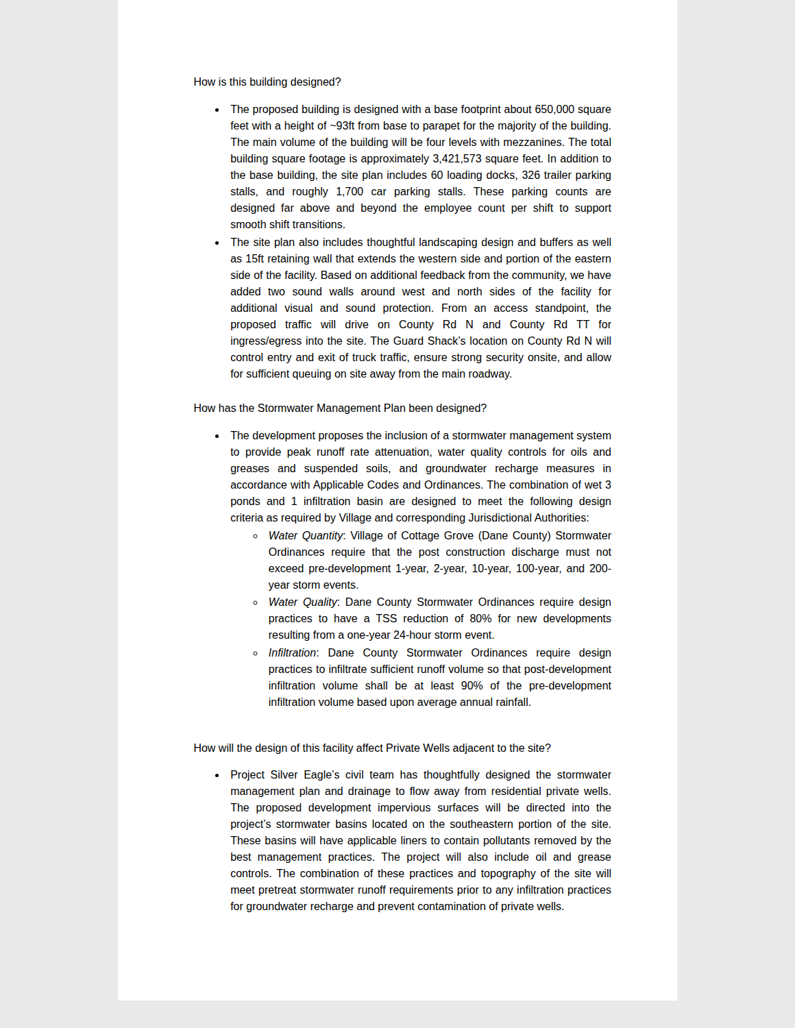How is this building designed?
The proposed building is designed with a base footprint about 650,000 square feet with a height of ~93ft from base to parapet for the majority of the building. The main volume of the building will be four levels with mezzanines. The total building square footage is approximately 3,421,573 square feet. In addition to the base building, the site plan includes 60 loading docks, 326 trailer parking stalls, and roughly 1,700 car parking stalls. These parking counts are designed far above and beyond the employee count per shift to support smooth shift transitions.
The site plan also includes thoughtful landscaping design and buffers as well as 15ft retaining wall that extends the western side and portion of the eastern side of the facility. Based on additional feedback from the community, we have added two sound walls around west and north sides of the facility for additional visual and sound protection. From an access standpoint, the proposed traffic will drive on County Rd N and County Rd TT for ingress/egress into the site. The Guard Shack’s location on County Rd N will control entry and exit of truck traffic, ensure strong security onsite, and allow for sufficient queuing on site away from the main roadway.
How has the Stormwater Management Plan been designed?
The development proposes the inclusion of a stormwater management system to provide peak runoff rate attenuation, water quality controls for oils and greases and suspended soils, and groundwater recharge measures in accordance with Applicable Codes and Ordinances. The combination of wet 3 ponds and 1 infiltration basin are designed to meet the following design criteria as required by Village and corresponding Jurisdictional Authorities:
Water Quantity: Village of Cottage Grove (Dane County) Stormwater Ordinances require that the post construction discharge must not exceed pre-development 1-year, 2-year, 10-year, 100-year, and 200-year storm events.
Water Quality: Dane County Stormwater Ordinances require design practices to have a TSS reduction of 80% for new developments resulting from a one-year 24-hour storm event.
Infiltration: Dane County Stormwater Ordinances require design practices to infiltrate sufficient runoff volume so that post-development infiltration volume shall be at least 90% of the pre-development infiltration volume based upon average annual rainfall.
How will the design of this facility affect Private Wells adjacent to the site?
Project Silver Eagle’s civil team has thoughtfully designed the stormwater management plan and drainage to flow away from residential private wells. The proposed development impervious surfaces will be directed into the project’s stormwater basins located on the southeastern portion of the site. These basins will have applicable liners to contain pollutants removed by the best management practices. The project will also include oil and grease controls. The combination of these practices and topography of the site will meet pretreat stormwater runoff requirements prior to any infiltration practices for groundwater recharge and prevent contamination of private wells.